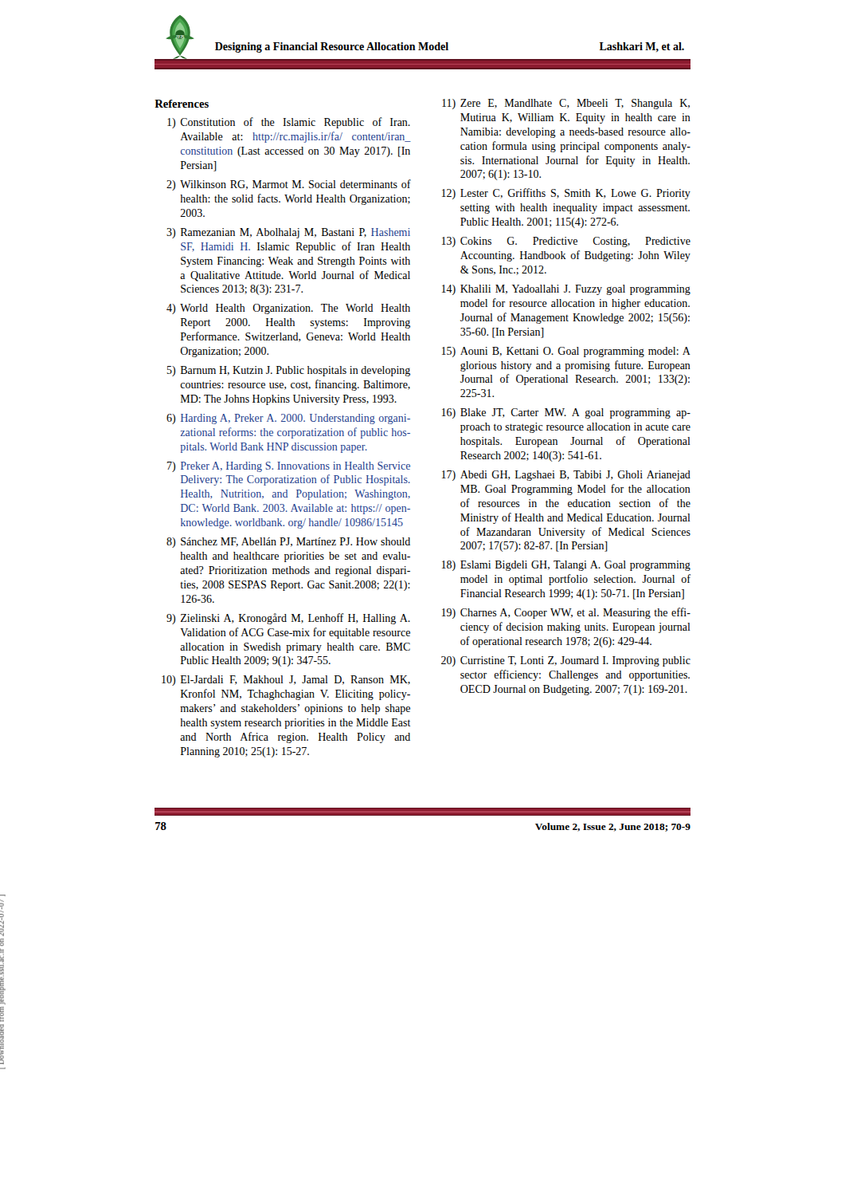[ Downloaded from jebhpme.ssu.ac.ir on 2022-07-07 ]
JEB
Designing a Financial Resource Allocation Model
Lashkari M, et al.
References
Constitution of the Islamic Republic of Iran. Available at: http://rc.majlis.ir/fa/ content/iran_ constitution (Last accessed on 30 May 2017). [In Persian]
Wilkinson RG, Marmot M. Social determinants of health: the solid facts. World Health Organization; 2003.
Ramezanian M, Abolhalaj M, Bastani P, Hashemi SF, Hamidi H. Islamic Republic of Iran Health System Financing: Weak and Strength Points with a Qualitative Attitude. World Journal of Medical Sciences 2013; 8(3): 231-7.
World Health Organization. The World Health Report 2000. Health systems: Improving Performance. Switzerland, Geneva: World Health Organization; 2000.
Barnum H, Kutzin J. Public hospitals in developing countries: resource use, cost, financing. Baltimore, MD: The Johns Hopkins University Press, 1993.
Harding A, Preker A. 2000. Understanding organizational reforms: the corporatization of public hospitals. World Bank HNP discussion paper.
Preker A, Harding S. Innovations in Health Service Delivery: The Corporatization of Public Hospitals. Health, Nutrition, and Population; Washington, DC: World Bank. 2003. Available at: https:// openknowledge. worldbank. org/ handle/ 10986/15145
Sánchez MF, Abellán PJ, Martínez PJ. How should health and healthcare priorities be set and evaluated? Prioritization methods and regional disparities, 2008 SESPAS Report. Gac Sanit.2008; 22(1): 126-36.
Zielinski A, Kronogård M, Lenhoff H, Halling A. Validation of ACG Case-mix for equitable resource allocation in Swedish primary health care. BMC Public Health 2009; 9(1): 347-55.
El-Jardali F, Makhoul J, Jamal D, Ranson MK, Kronfol NM, Tchaghchagian V. Eliciting policymakers’ and stakeholders’ opinions to help shape health system research priorities in the Middle East and North Africa region. Health Policy and Planning 2010; 25(1): 15-27.
Zere E, Mandlhate C, Mbeeli T, Shangula K, Mutirua K, William K. Equity in health care in Namibia: developing a needs-based resource allocation formula using principal components analysis. International Journal for Equity in Health. 2007; 6(1): 13-10.
Lester C, Griffiths S, Smith K, Lowe G. Priority setting with health inequality impact assessment. Public Health. 2001; 115(4): 272-6.
Cokins G. Predictive Costing, Predictive Accounting. Handbook of Budgeting: John Wiley & Sons, Inc.; 2012.
Khalili M, Yadoallahi J. Fuzzy goal programming model for resource allocation in higher education. Journal of Management Knowledge 2002; 15(56): 35-60. [In Persian]
Aouni B, Kettani O. Goal programming model: A glorious history and a promising future. European Journal of Operational Research. 2001; 133(2): 225-31.
Blake JT, Carter MW. A goal programming approach to strategic resource allocation in acute care hospitals. European Journal of Operational Research 2002; 140(3): 541-61.
Abedi GH, Lagshaei B, Tabibi J, Gholi Arianejad MB. Goal Programming Model for the allocation of resources in the education section of the Ministry of Health and Medical Education. Journal of Mazandaran University of Medical Sciences 2007; 17(57): 82-87. [In Persian]
Eslami Bigdeli GH, Talangi A. Goal programming model in optimal portfolio selection. Journal of Financial Research 1999; 4(1): 50-71. [In Persian]
Charnes A, Cooper WW, et al. Measuring the efficiency of decision making units. European journal of operational research 1978; 2(6): 429-44.
Curristine T, Lonti Z, Joumard I. Improving public sector efficiency: Challenges and opportunities. OECD Journal on Budgeting. 2007; 7(1): 169-201.
78
Volume 2, Issue 2, June 2018; 70-9